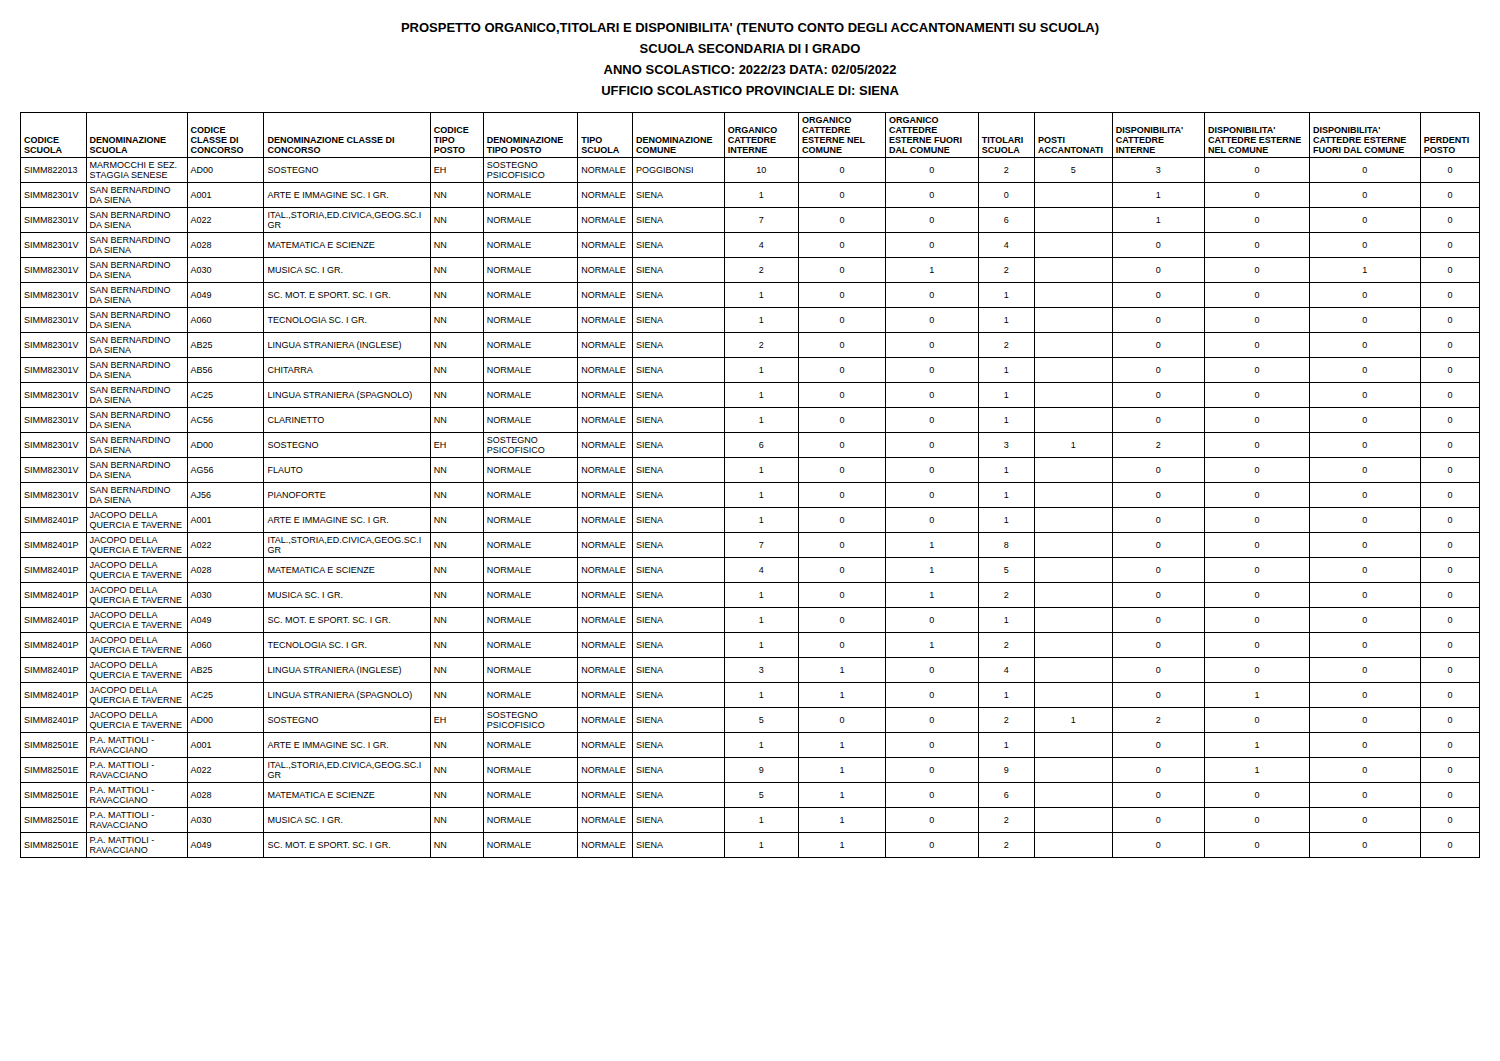PROSPETTO ORGANICO,TITOLARI E DISPONIBILITA' (TENUTO CONTO DEGLI ACCANTONAMENTI SU SCUOLA)
SCUOLA SECONDARIA DI I GRADO
ANNO SCOLASTICO: 2022/23 DATA: 02/05/2022
UFFICIO SCOLASTICO PROVINCIALE DI: SIENA
| CODICE SCUOLA | DENOMINAZIONE SCUOLA | CODICE CLASSE DI CONCORSO | DENOMINAZIONE CLASSE DI CONCORSO | CODICE TIPO POSTO | DENOMINAZIONE TIPO POSTO | TIPO SCUOLA | DENOMINAZIONE COMUNE | ORGANICO CATTEDRE INTERNE | ORGANICO CATTEDRE ESTERNE NEL COMUNE | ORGANICO CATTEDRE ESTERNE FUORI DAL COMUNE | TITOLARI SCUOLA | POSTI ACCANTONATI | DISPONIBILITA' CATTEDRE INTERNE | DISPONIBILITA' CATTEDRE ESTERNE NEL COMUNE | DISPONIBILITA' CATTEDRE ESTERNE FUORI DAL COMUNE | PERDENTI POSTO |
| --- | --- | --- | --- | --- | --- | --- | --- | --- | --- | --- | --- | --- | --- | --- | --- | --- |
| SIMM822013 | MARMOCCHI E SEZ. STAGGIA SENESE | AD00 | SOSTEGNO | EH | SOSTEGNO PSICOFISICO | NORMALE | POGGIBONSI | 10 | 0 | 0 | 2 | 5 | 3 | 0 | 0 | 0 |
| SIMM82301V | SAN BERNARDINO DA SIENA | A001 | ARTE E IMMAGINE SC. I GR. | NN | NORMALE | NORMALE | SIENA | 1 | 0 | 0 | 0 | | 1 | 0 | 0 | 0 |
| SIMM82301V | SAN BERNARDINO DA SIENA | A022 | ITAL.,STORIA,ED.CIVICA,GEOG.SC.I GR | NN | NORMALE | NORMALE | SIENA | 7 | 0 | 0 | 6 | | 1 | 0 | 0 | 0 |
| SIMM82301V | SAN BERNARDINO DA SIENA | A028 | MATEMATICA E SCIENZE | NN | NORMALE | NORMALE | SIENA | 4 | 0 | 0 | 4 | | 0 | 0 | 0 | 0 |
| SIMM82301V | SAN BERNARDINO DA SIENA | A030 | MUSICA SC. I GR. | NN | NORMALE | NORMALE | SIENA | 2 | 0 | 1 | 2 | | 0 | 0 | 1 | 0 |
| SIMM82301V | SAN BERNARDINO DA SIENA | A049 | SC. MOT. E SPORT. SC. I GR. | NN | NORMALE | NORMALE | SIENA | 1 | 0 | 0 | 1 | | 0 | 0 | 0 | 0 |
| SIMM82301V | SAN BERNARDINO DA SIENA | A060 | TECNOLOGIA SC. I GR. | NN | NORMALE | NORMALE | SIENA | 1 | 0 | 0 | 1 | | 0 | 0 | 0 | 0 |
| SIMM82301V | SAN BERNARDINO DA SIENA | AB25 | LINGUA STRANIERA (INGLESE) | NN | NORMALE | NORMALE | SIENA | 2 | 0 | 0 | 2 | | 0 | 0 | 0 | 0 |
| SIMM82301V | SAN BERNARDINO DA SIENA | AB56 | CHITARRA | NN | NORMALE | NORMALE | SIENA | 1 | 0 | 0 | 1 | | 0 | 0 | 0 | 0 |
| SIMM82301V | SAN BERNARDINO DA SIENA | AC25 | LINGUA STRANIERA (SPAGNOLO) | NN | NORMALE | NORMALE | SIENA | 1 | 0 | 0 | 1 | | 0 | 0 | 0 | 0 |
| SIMM82301V | SAN BERNARDINO DA SIENA | AC56 | CLARINETTO | NN | NORMALE | NORMALE | SIENA | 1 | 0 | 0 | 1 | | 0 | 0 | 0 | 0 |
| SIMM82301V | SAN BERNARDINO DA SIENA | AD00 | SOSTEGNO | EH | SOSTEGNO PSICOFISICO | NORMALE | SIENA | 6 | 0 | 0 | 3 | 1 | 2 | 0 | 0 | 0 |
| SIMM82301V | SAN BERNARDINO DA SIENA | AG56 | FLAUTO | NN | NORMALE | NORMALE | SIENA | 1 | 0 | 0 | 1 | | 0 | 0 | 0 | 0 |
| SIMM82301V | SAN BERNARDINO DA SIENA | AJ56 | PIANOFORTE | NN | NORMALE | NORMALE | SIENA | 1 | 0 | 0 | 1 | | 0 | 0 | 0 | 0 |
| SIMM82401P | JACOPO DELLA QUERCIA E TAVERNE | A001 | ARTE E IMMAGINE SC. I GR. | NN | NORMALE | NORMALE | SIENA | 1 | 0 | 0 | 1 | | 0 | 0 | 0 | 0 |
| SIMM82401P | JACOPO DELLA QUERCIA E TAVERNE | A022 | ITAL.,STORIA,ED.CIVICA,GEOG.SC.I GR | NN | NORMALE | NORMALE | SIENA | 7 | 0 | 1 | 8 | | 0 | 0 | 0 | 0 |
| SIMM82401P | JACOPO DELLA QUERCIA E TAVERNE | A028 | MATEMATICA E SCIENZE | NN | NORMALE | NORMALE | SIENA | 4 | 0 | 1 | 5 | | 0 | 0 | 0 | 0 |
| SIMM82401P | JACOPO DELLA QUERCIA E TAVERNE | A030 | MUSICA SC. I GR. | NN | NORMALE | NORMALE | SIENA | 1 | 0 | 1 | 2 | | 0 | 0 | 0 | 0 |
| SIMM82401P | JACOPO DELLA QUERCIA E TAVERNE | A049 | SC. MOT. E SPORT. SC. I GR. | NN | NORMALE | NORMALE | SIENA | 1 | 0 | 0 | 1 | | 0 | 0 | 0 | 0 |
| SIMM82401P | JACOPO DELLA QUERCIA E TAVERNE | A060 | TECNOLOGIA SC. I GR. | NN | NORMALE | NORMALE | SIENA | 1 | 0 | 1 | 2 | | 0 | 0 | 0 | 0 |
| SIMM82401P | JACOPO DELLA QUERCIA E TAVERNE | AB25 | LINGUA STRANIERA (INGLESE) | NN | NORMALE | NORMALE | SIENA | 3 | 1 | 0 | 4 | | 0 | 0 | 0 | 0 |
| SIMM82401P | JACOPO DELLA QUERCIA E TAVERNE | AC25 | LINGUA STRANIERA (SPAGNOLO) | NN | NORMALE | NORMALE | SIENA | 1 | 1 | 0 | 1 | | 0 | 1 | 0 | 0 |
| SIMM82401P | JACOPO DELLA QUERCIA E TAVERNE | AD00 | SOSTEGNO | EH | SOSTEGNO PSICOFISICO | NORMALE | SIENA | 5 | 0 | 0 | 2 | 1 | 2 | 0 | 0 | 0 |
| SIMM82501E | P.A. MATTIOLI - RAVACCIANO | A001 | ARTE E IMMAGINE SC. I GR. | NN | NORMALE | NORMALE | SIENA | 1 | 1 | 0 | 1 | | 0 | 1 | 0 | 0 |
| SIMM82501E | P.A. MATTIOLI - RAVACCIANO | A022 | ITAL.,STORIA,ED.CIVICA,GEOG.SC.I GR | NN | NORMALE | NORMALE | SIENA | 9 | 1 | 0 | 9 | | 0 | 1 | 0 | 0 |
| SIMM82501E | P.A. MATTIOLI - RAVACCIANO | A028 | MATEMATICA E SCIENZE | NN | NORMALE | NORMALE | SIENA | 5 | 1 | 0 | 6 | | 0 | 0 | 0 | 0 |
| SIMM82501E | P.A. MATTIOLI - RAVACCIANO | A030 | MUSICA SC. I GR. | NN | NORMALE | NORMALE | SIENA | 1 | 1 | 0 | 2 | | 0 | 0 | 0 | 0 |
| SIMM82501E | P.A. MATTIOLI - RAVACCIANO | A049 | SC. MOT. E SPORT. SC. I GR. | NN | NORMALE | NORMALE | SIENA | 1 | 1 | 0 | 2 | | 0 | 0 | 0 | 0 |